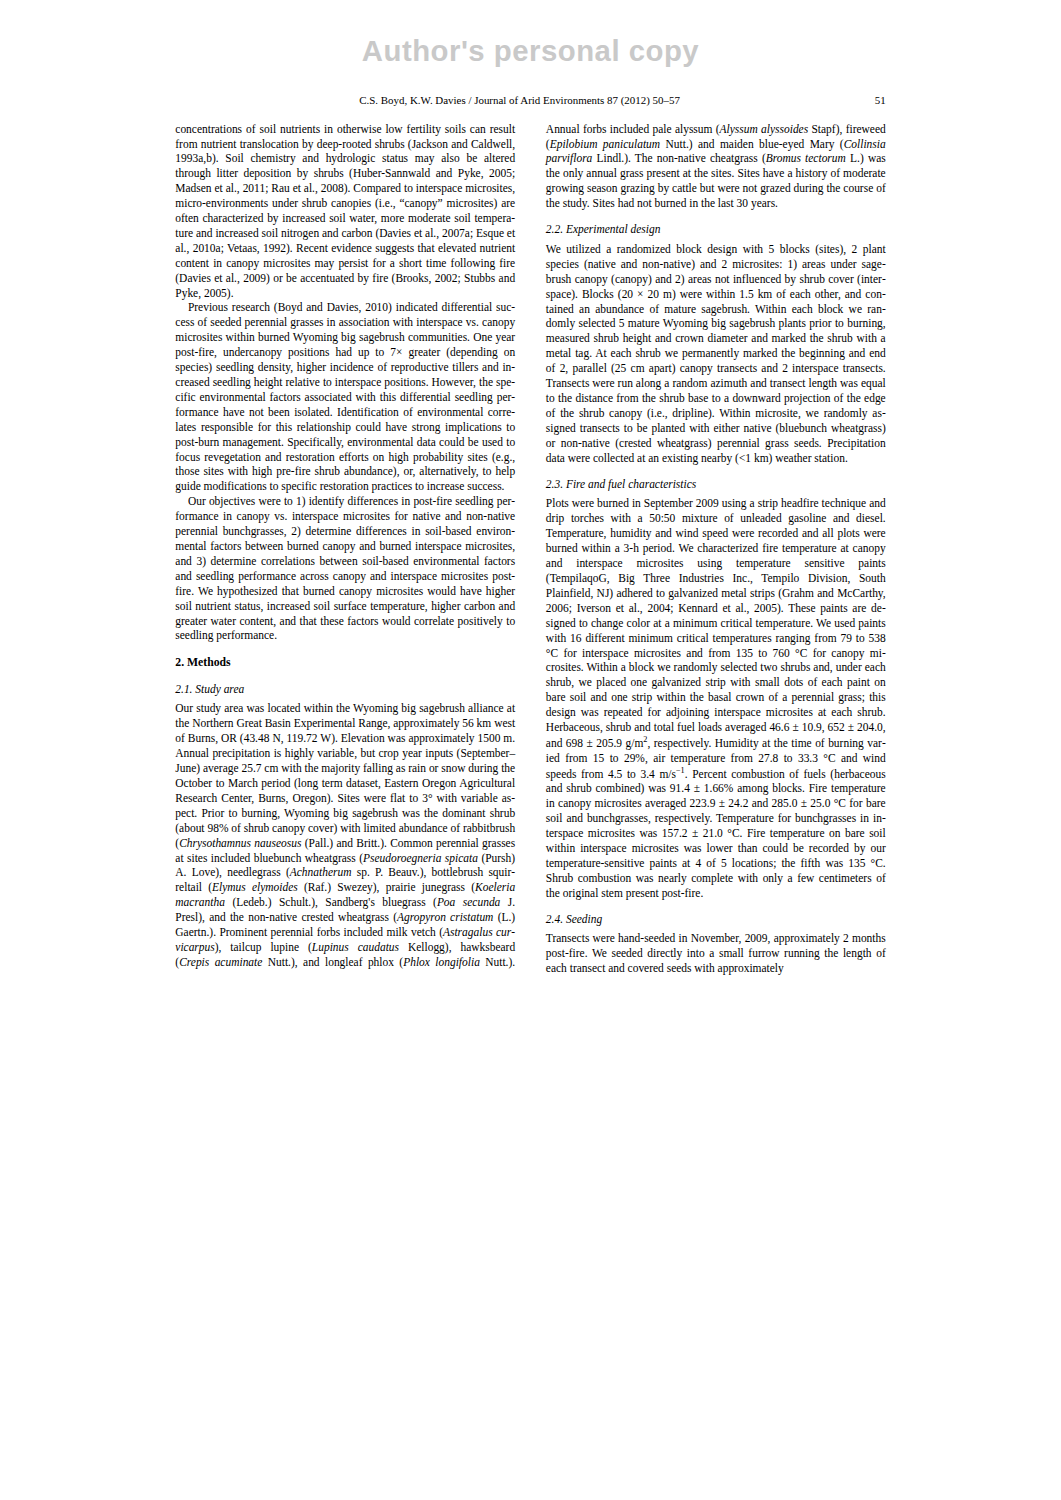Author's personal copy
C.S. Boyd, K.W. Davies / Journal of Arid Environments 87 (2012) 50–57
51
concentrations of soil nutrients in otherwise low fertility soils can result from nutrient translocation by deep-rooted shrubs (Jackson and Caldwell, 1993a,b). Soil chemistry and hydrologic status may also be altered through litter deposition by shrubs (Huber-Sannwald and Pyke, 2005; Madsen et al., 2011; Rau et al., 2008). Compared to interspace microsites, micro-environments under shrub canopies (i.e., “canopy” microsites) are often characterized by increased soil water, more moderate soil temperature and increased soil nitrogen and carbon (Davies et al., 2007a; Esque et al., 2010a; Vetaas, 1992). Recent evidence suggests that elevated nutrient content in canopy microsites may persist for a short time following fire (Davies et al., 2009) or be accentuated by fire (Brooks, 2002; Stubbs and Pyke, 2005).
Previous research (Boyd and Davies, 2010) indicated differential success of seeded perennial grasses in association with interspace vs. canopy microsites within burned Wyoming big sagebrush communities. One year post-fire, undercanopy positions had up to 7× greater (depending on species) seedling density, higher incidence of reproductive tillers and increased seedling height relative to interspace positions. However, the specific environmental factors associated with this differential seedling performance have not been isolated. Identification of environmental correlates responsible for this relationship could have strong implications to post-burn management. Specifically, environmental data could be used to focus revegetation and restoration efforts on high probability sites (e.g., those sites with high pre-fire shrub abundance), or, alternatively, to help guide modifications to specific restoration practices to increase success.
Our objectives were to 1) identify differences in post-fire seedling performance in canopy vs. interspace microsites for native and non-native perennial bunchgrasses, 2) determine differences in soil-based environmental factors between burned canopy and burned interspace microsites, and 3) determine correlations between soil-based environmental factors and seedling performance across canopy and interspace microsites post-fire. We hypothesized that burned canopy microsites would have higher soil nutrient status, increased soil surface temperature, higher carbon and greater water content, and that these factors would correlate positively to seedling performance.
2. Methods
2.1. Study area
Our study area was located within the Wyoming big sagebrush alliance at the Northern Great Basin Experimental Range, approximately 56 km west of Burns, OR (43.48 N, 119.72 W). Elevation was approximately 1500 m. Annual precipitation is highly variable, but crop year inputs (September–June) average 25.7 cm with the majority falling as rain or snow during the October to March period (long term dataset, Eastern Oregon Agricultural Research Center, Burns, Oregon). Sites were flat to 3° with variable aspect. Prior to burning, Wyoming big sagebrush was the dominant shrub (about 98% of shrub canopy cover) with limited abundance of rabbitbrush (Chrysothamnus nauseosus (Pall.) and Britt.). Common perennial grasses at sites included bluebunch wheatgrass (Pseudoroegneria spicata (Pursh) A. Love), needlegrass (Achnatherum sp. P. Beauv.), bottlebrush squirreltail (Elymus elymoides (Raf.) Swezey), prairie junegrass (Koeleria macrantha (Ledeb.) Schult.), Sandberg's bluegrass (Poa secunda J. Presl), and the non-native crested wheatgrass (Agropyron cristatum (L.) Gaertn.). Prominent perennial forbs included milk vetch (Astragalus curvicarpus), tailcup lupine (Lupinus caudatus Kellogg), hawksbeard (Crepis acuminate Nutt.), and longleaf phlox (Phlox longifolia Nutt.). Annual forbs included pale alyssum (Alyssum alyssoides Stapf), fireweed (Epilobium paniculatum Nutt.) and maiden blue-eyed Mary (Collinsia parviflora Lindl.). The non-native cheatgrass (Bromus tectorum L.) was the only annual grass present at the sites. Sites have a history of moderate growing season grazing by cattle but were not grazed during the course of the study. Sites had not burned in the last 30 years.
2.2. Experimental design
We utilized a randomized block design with 5 blocks (sites), 2 plant species (native and non-native) and 2 microsites: 1) areas under sagebrush canopy (canopy) and 2) areas not influenced by shrub cover (interspace). Blocks (20 × 20 m) were within 1.5 km of each other, and contained an abundance of mature sagebrush. Within each block we randomly selected 5 mature Wyoming big sagebrush plants prior to burning, measured shrub height and crown diameter and marked the shrub with a metal tag. At each shrub we permanently marked the beginning and end of 2, parallel (25 cm apart) canopy transects and 2 interspace transects. Transects were run along a random azimuth and transect length was equal to the distance from the shrub base to a downward projection of the edge of the shrub canopy (i.e., dripline). Within microsite, we randomly assigned transects to be planted with either native (bluebunch wheatgrass) or non-native (crested wheatgrass) perennial grass seeds. Precipitation data were collected at an existing nearby (<1 km) weather station.
2.3. Fire and fuel characteristics
Plots were burned in September 2009 using a strip headfire technique and drip torches with a 50:50 mixture of unleaded gasoline and diesel. Temperature, humidity and wind speed were recorded and all plots were burned within a 3-h period. We characterized fire temperature at canopy and interspace microsites using temperature sensitive paints (TempilaqoG, Big Three Industries Inc., Tempilo Division, South Plainfield, NJ) adhered to galvanized metal strips (Grahm and McCarthy, 2006; Iverson et al., 2004; Kennard et al., 2005). These paints are designed to change color at a minimum critical temperature. We used paints with 16 different minimum critical temperatures ranging from 79 to 538 °C for interspace microsites and from 135 to 760 °C for canopy microsites. Within a block we randomly selected two shrubs and, under each shrub, we placed one galvanized strip with small dots of each paint on bare soil and one strip within the basal crown of a perennial grass; this design was repeated for adjoining interspace microsites at each shrub. Herbaceous, shrub and total fuel loads averaged 46.6 ± 10.9, 652 ± 204.0, and 698 ± 205.9 g/m2, respectively. Humidity at the time of burning varied from 15 to 29%, air temperature from 27.8 to 33.3 °C and wind speeds from 4.5 to 3.4 m/s−1. Percent combustion of fuels (herbaceous and shrub combined) was 91.4 ± 1.66% among blocks. Fire temperature in canopy microsites averaged 223.9 ± 24.2 and 285.0 ± 25.0 °C for bare soil and bunchgrasses, respectively. Temperature for bunchgrasses in interspace microsites was 157.2 ± 21.0 °C. Fire temperature on bare soil within interspace microsites was lower than could be recorded by our temperature-sensitive paints at 4 of 5 locations; the fifth was 135 °C. Shrub combustion was nearly complete with only a few centimeters of the original stem present post-fire.
2.4. Seeding
Transects were hand-seeded in November, 2009, approximately 2 months post-fire. We seeded directly into a small furrow running the length of each transect and covered seeds with approximately